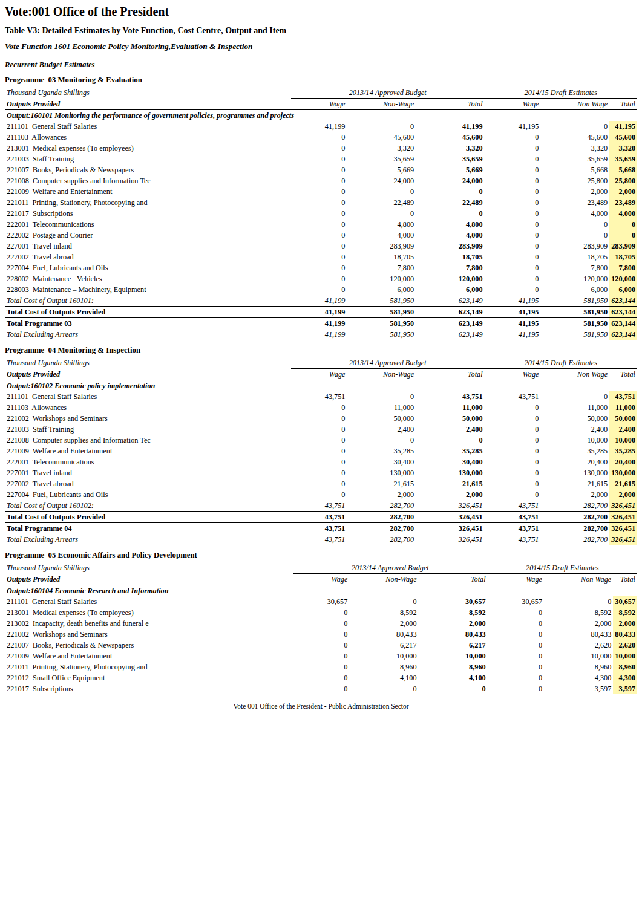Vote:001 Office of the President
Table V3: Detailed Estimates by Vote Function, Cost Centre, Output and Item
Vote Function 1601 Economic Policy Monitoring,Evaluation & Inspection
Recurrent Budget Estimates
Programme 03 Monitoring & Evaluation
| Thousand Uganda Shillings | 2013/14 Approved Budget | 2014/15 Draft Estimates |
| --- | --- | --- |
| Outputs Provided | Wage | Non-Wage | Total | Wage | Non Wage | Total |
| Output:160101 Monitoring the performance of government policies, programmes and projects |
| 211101 General Staff Salaries | 41,199 | 0 | 41,199 | 41,195 | 0 | 41,195 |
| 211103 Allowances | 0 | 45,600 | 45,600 | 0 | 45,600 | 45,600 |
| 213001 Medical expenses (To employees) | 0 | 3,320 | 3,320 | 0 | 3,320 | 3,320 |
| 221003 Staff Training | 0 | 35,659 | 35,659 | 0 | 35,659 | 35,659 |
| 221007 Books, Periodicals & Newspapers | 0 | 5,669 | 5,669 | 0 | 5,668 | 5,668 |
| 221008 Computer supplies and Information Tec | 0 | 24,000 | 24,000 | 0 | 25,800 | 25,800 |
| 221009 Welfare and Entertainment | 0 | 0 | 0 | 0 | 2,000 | 2,000 |
| 221011 Printing, Stationery, Photocopying and | 0 | 22,489 | 22,489 | 0 | 23,489 | 23,489 |
| 221017 Subscriptions | 0 | 0 | 0 | 0 | 4,000 | 4,000 |
| 222001 Telecommunications | 0 | 4,800 | 4,800 | 0 | 0 | 0 |
| 222002 Postage and Courier | 0 | 4,000 | 4,000 | 0 | 0 | 0 |
| 227001 Travel inland | 0 | 283,909 | 283,909 | 0 | 283,909 | 283,909 |
| 227002 Travel abroad | 0 | 18,705 | 18,705 | 0 | 18,705 | 18,705 |
| 227004 Fuel, Lubricants and Oils | 0 | 7,800 | 7,800 | 0 | 7,800 | 7,800 |
| 228002 Maintenance - Vehicles | 0 | 120,000 | 120,000 | 0 | 120,000 | 120,000 |
| 228003 Maintenance – Machinery, Equipment | 0 | 6,000 | 6,000 | 0 | 6,000 | 6,000 |
| Total Cost of Output 160101: | 41,199 | 581,950 | 623,149 | 41,195 | 581,950 | 623,144 |
| Total Cost of Outputs Provided | 41,199 | 581,950 | 623,149 | 41,195 | 581,950 | 623,144 |
| Total Programme 03 | 41,199 | 581,950 | 623,149 | 41,195 | 581,950 | 623,144 |
| Total Excluding Arrears | 41,199 | 581,950 | 623,149 | 41,195 | 581,950 | 623,144 |
Programme 04 Monitoring & Inspection
| Thousand Uganda Shillings | 2013/14 Approved Budget | 2014/15 Draft Estimates |
| --- | --- | --- |
| Outputs Provided | Wage | Non-Wage | Total | Wage | Non Wage | Total |
| Output:160102 Economic policy implementation |
| 211101 General Staff Salaries | 43,751 | 0 | 43,751 | 43,751 | 0 | 43,751 |
| 211103 Allowances | 0 | 11,000 | 11,000 | 0 | 11,000 | 11,000 |
| 221002 Workshops and Seminars | 0 | 50,000 | 50,000 | 0 | 50,000 | 50,000 |
| 221003 Staff Training | 0 | 2,400 | 2,400 | 0 | 2,400 | 2,400 |
| 221008 Computer supplies and Information Tec | 0 | 0 | 0 | 0 | 10,000 | 10,000 |
| 221009 Welfare and Entertainment | 0 | 35,285 | 35,285 | 0 | 35,285 | 35,285 |
| 222001 Telecommunications | 0 | 30,400 | 30,400 | 0 | 20,400 | 20,400 |
| 227001 Travel inland | 0 | 130,000 | 130,000 | 0 | 130,000 | 130,000 |
| 227002 Travel abroad | 0 | 21,615 | 21,615 | 0 | 21,615 | 21,615 |
| 227004 Fuel, Lubricants and Oils | 0 | 2,000 | 2,000 | 0 | 2,000 | 2,000 |
| Total Cost of Output 160102: | 43,751 | 282,700 | 326,451 | 43,751 | 282,700 | 326,451 |
| Total Cost of Outputs Provided | 43,751 | 282,700 | 326,451 | 43,751 | 282,700 | 326,451 |
| Total Programme 04 | 43,751 | 282,700 | 326,451 | 43,751 | 282,700 | 326,451 |
| Total Excluding Arrears | 43,751 | 282,700 | 326,451 | 43,751 | 282,700 | 326,451 |
Programme 05 Economic Affairs and Policy Development
| Thousand Uganda Shillings | 2013/14 Approved Budget | 2014/15 Draft Estimates |
| --- | --- | --- |
| Outputs Provided | Wage | Non-Wage | Total | Wage | Non Wage | Total |
| Output:160104 Economic Research and Information |
| 211101 General Staff Salaries | 30,657 | 0 | 30,657 | 30,657 | 0 | 30,657 |
| 213001 Medical expenses (To employees) | 0 | 8,592 | 8,592 | 0 | 8,592 | 8,592 |
| 213002 Incapacity, death benefits and funeral e | 0 | 2,000 | 2,000 | 0 | 2,000 | 2,000 |
| 221002 Workshops and Seminars | 0 | 80,433 | 80,433 | 0 | 80,433 | 80,433 |
| 221007 Books, Periodicals & Newspapers | 0 | 6,217 | 6,217 | 0 | 2,620 | 2,620 |
| 221009 Welfare and Entertainment | 0 | 10,000 | 10,000 | 0 | 10,000 | 10,000 |
| 221011 Printing, Stationery, Photocopying and | 0 | 8,960 | 8,960 | 0 | 8,960 | 8,960 |
| 221012 Small Office Equipment | 0 | 4,100 | 4,100 | 0 | 4,300 | 4,300 |
| 221017 Subscriptions | 0 | 0 | 0 | 0 | 3,597 | 3,597 |
Vote 001 Office of the President - Public Administration Sector